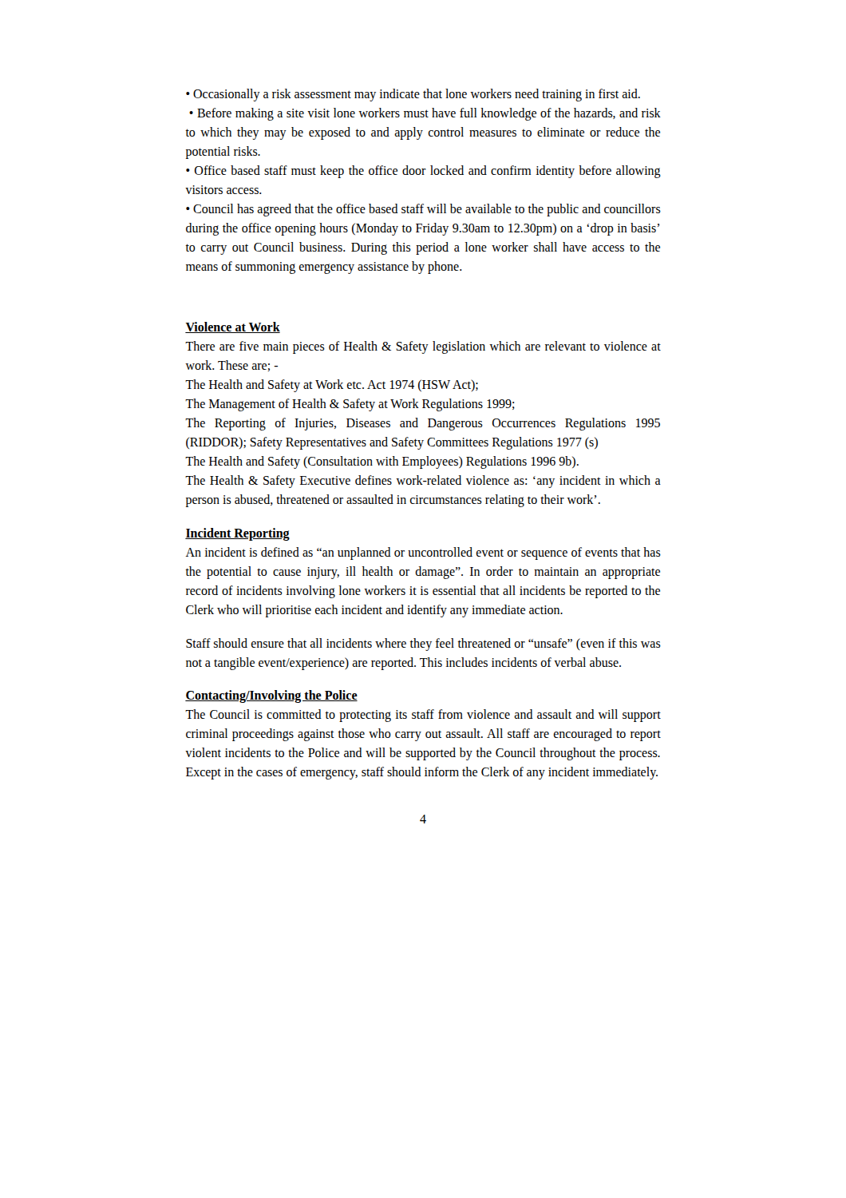• Occasionally a risk assessment may indicate that lone workers need training in first aid.
• Before making a site visit lone workers must have full knowledge of the hazards, and risk to which they may be exposed to and apply control measures to eliminate or reduce the potential risks.
• Office based staff must keep the office door locked and confirm identity before allowing visitors access.
• Council has agreed that the office based staff will be available to the public and councillors during the office opening hours (Monday to Friday 9.30am to 12.30pm) on a ‘drop in basis’ to carry out Council business. During this period a lone worker shall have access to the means of summoning emergency assistance by phone.
Violence at Work
There are five main pieces of Health & Safety legislation which are relevant to violence at work. These are; -
The Health and Safety at Work etc. Act 1974 (HSW Act);
The Management of Health & Safety at Work Regulations 1999;
The Reporting of Injuries, Diseases and Dangerous Occurrences Regulations 1995 (RIDDOR); Safety Representatives and Safety Committees Regulations 1977 (s)
The Health and Safety (Consultation with Employees) Regulations 1996 9b).
The Health & Safety Executive defines work-related violence as: ‘any incident in which a person is abused, threatened or assaulted in circumstances relating to their work’.
Incident Reporting
An incident is defined as “an unplanned or uncontrolled event or sequence of events that has the potential to cause injury, ill health or damage”. In order to maintain an appropriate record of incidents involving lone workers it is essential that all incidents be reported to the Clerk who will prioritise each incident and identify any immediate action.
Staff should ensure that all incidents where they feel threatened or “unsafe” (even if this was not a tangible event/experience) are reported. This includes incidents of verbal abuse.
Contacting/Involving the Police
The Council is committed to protecting its staff from violence and assault and will support criminal proceedings against those who carry out assault. All staff are encouraged to report violent incidents to the Police and will be supported by the Council throughout the process. Except in the cases of emergency, staff should inform the Clerk of any incident immediately.
4